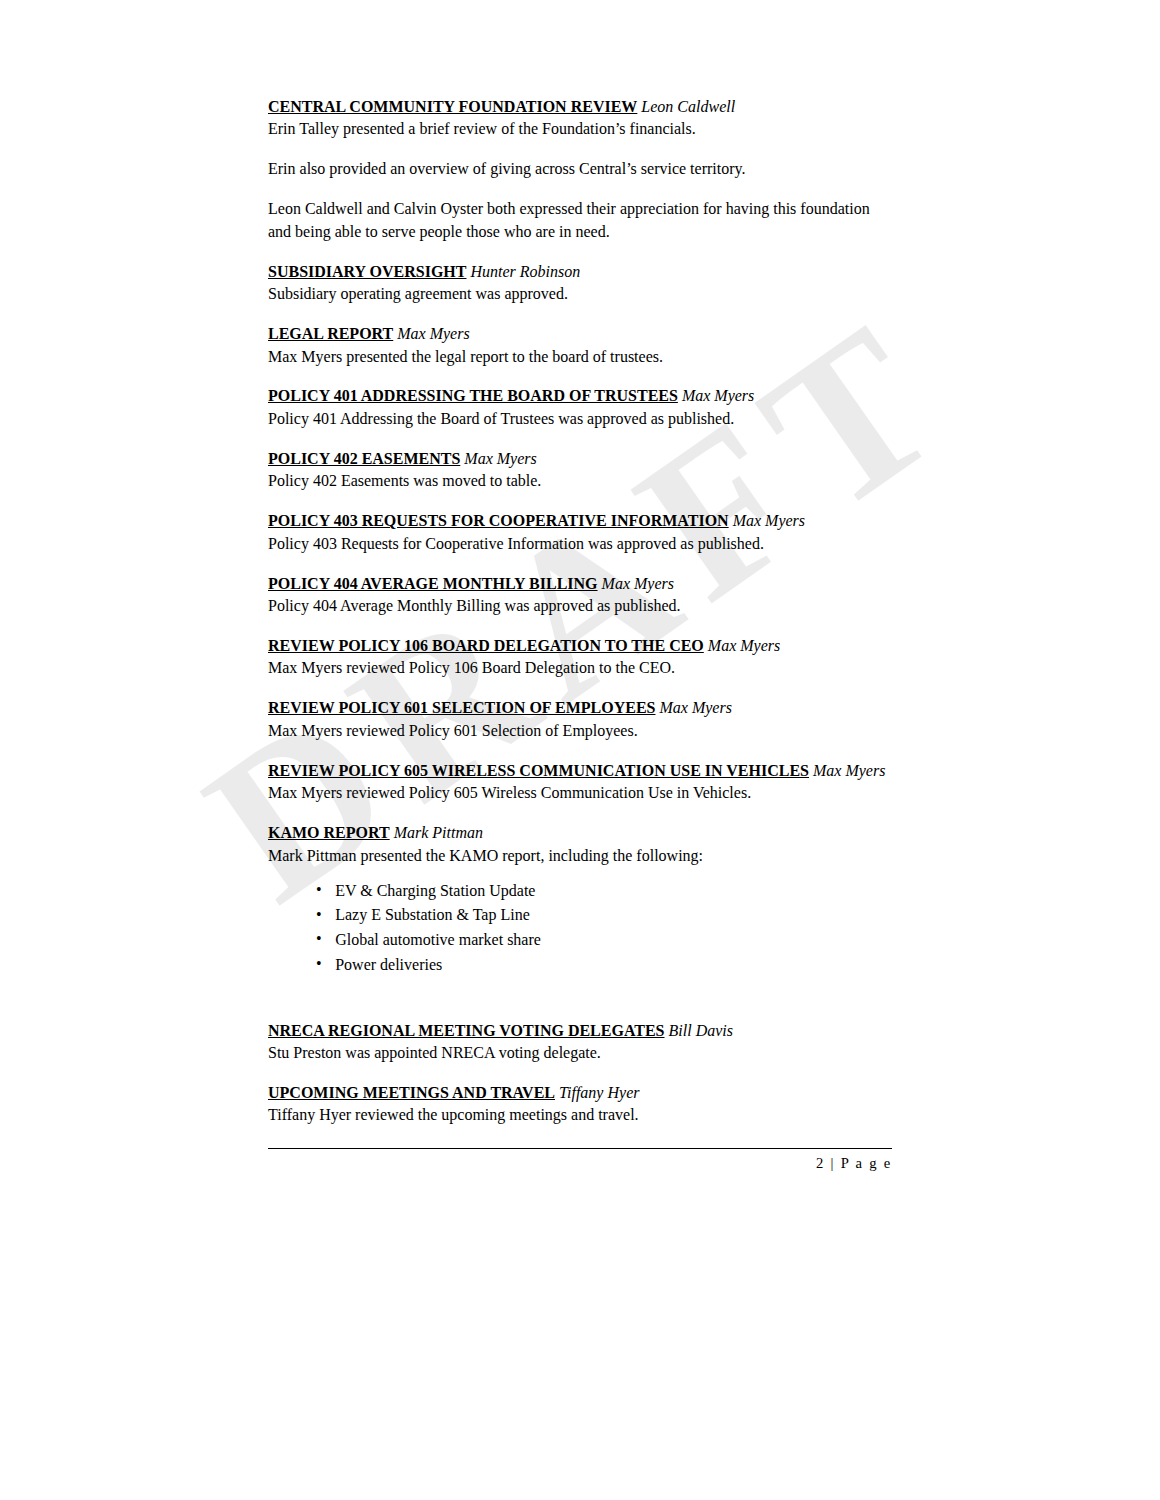DRAFT
CENTRAL COMMUNITY FOUNDATION REVIEW Leon Caldwell
Erin Talley presented a brief review of the Foundation’s financials.
Erin also provided an overview of giving across Central’s service territory.
Leon Caldwell and Calvin Oyster both expressed their appreciation for having this foundation and being able to serve people those who are in need.
SUBSIDIARY OVERSIGHT Hunter Robinson
Subsidiary operating agreement was approved.
LEGAL REPORT Max Myers
Max Myers presented the legal report to the board of trustees.
POLICY 401 ADDRESSING THE BOARD OF TRUSTEES Max Myers
Policy 401 Addressing the Board of Trustees was approved as published.
POLICY 402 EASEMENTS Max Myers
Policy 402 Easements was moved to table.
POLICY 403 REQUESTS FOR COOPERATIVE INFORMATION Max Myers
Policy 403 Requests for Cooperative Information was approved as published.
POLICY 404 AVERAGE MONTHLY BILLING Max Myers
Policy 404 Average Monthly Billing was approved as published.
REVIEW POLICY 106 BOARD DELEGATION TO THE CEO Max Myers
Max Myers reviewed Policy 106 Board Delegation to the CEO.
REVIEW POLICY 601 SELECTION OF EMPLOYEES Max Myers
Max Myers reviewed Policy 601 Selection of Employees.
REVIEW POLICY 605 WIRELESS COMMUNICATION USE IN VEHICLES Max Myers
Max Myers reviewed Policy 605 Wireless Communication Use in Vehicles.
KAMO REPORT Mark Pittman
Mark Pittman presented the KAMO report, including the following:
EV & Charging Station Update
Lazy E Substation & Tap Line
Global automotive market share
Power deliveries
NRECA REGIONAL MEETING VOTING DELEGATES Bill Davis
Stu Preston was appointed NRECA voting delegate.
UPCOMING MEETINGS AND TRAVEL Tiffany Hyer
Tiffany Hyer reviewed the upcoming meetings and travel.
2 | P a g e